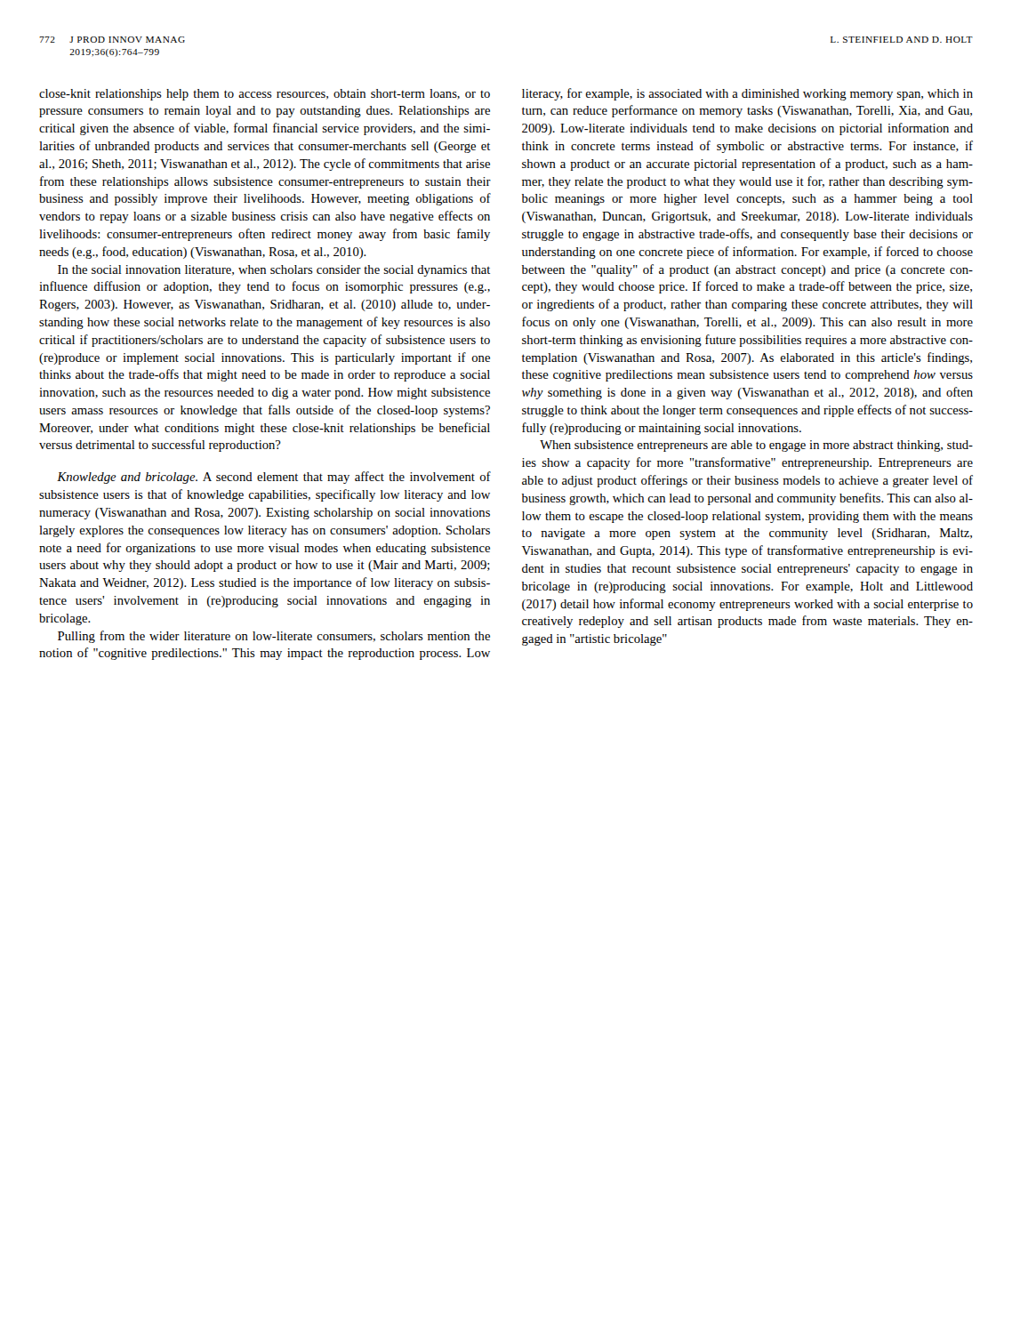772 J PROD INNOV MANAG
2019;36(6):764–799
L. STEINFIELD AND D. HOLT
close-knit relationships help them to access resources, obtain short-term loans, or to pressure consumers to remain loyal and to pay outstanding dues. Relationships are critical given the absence of viable, formal financial service providers, and the similarities of unbranded products and services that consumer-merchants sell (George et al., 2016; Sheth, 2011; Viswanathan et al., 2012). The cycle of commitments that arise from these relationships allows subsistence consumer-entrepreneurs to sustain their business and possibly improve their livelihoods. However, meeting obligations of vendors to repay loans or a sizable business crisis can also have negative effects on livelihoods: consumer-entrepreneurs often redirect money away from basic family needs (e.g., food, education) (Viswanathan, Rosa, et al., 2010).
In the social innovation literature, when scholars consider the social dynamics that influence diffusion or adoption, they tend to focus on isomorphic pressures (e.g., Rogers, 2003). However, as Viswanathan, Sridharan, et al. (2010) allude to, understanding how these social networks relate to the management of key resources is also critical if practitioners/scholars are to understand the capacity of subsistence users to (re)produce or implement social innovations. This is particularly important if one thinks about the trade-offs that might need to be made in order to reproduce a social innovation, such as the resources needed to dig a water pond. How might subsistence users amass resources or knowledge that falls outside of the closed-loop systems? Moreover, under what conditions might these close-knit relationships be beneficial versus detrimental to successful reproduction?
Knowledge and bricolage. A second element that may affect the involvement of subsistence users is that of knowledge capabilities, specifically low literacy and low numeracy (Viswanathan and Rosa, 2007). Existing scholarship on social innovations largely explores the consequences low literacy has on consumers' adoption. Scholars note a need for organizations to use more visual modes when educating subsistence users about why they should adopt a product or how to use it (Mair and Marti, 2009; Nakata and Weidner, 2012). Less studied is the importance of low literacy on subsistence users' involvement in (re)producing social innovations and engaging in bricolage.
Pulling from the wider literature on low-literate consumers, scholars mention the notion of "cognitive predilections." This may impact the reproduction process. Low literacy, for example, is associated with a diminished working memory span, which in turn, can reduce performance on memory tasks (Viswanathan, Torelli, Xia, and Gau, 2009). Low-literate individuals tend to make decisions on pictorial information and think in concrete terms instead of symbolic or abstractive terms. For instance, if shown a product or an accurate pictorial representation of a product, such as a hammer, they relate the product to what they would use it for, rather than describing symbolic meanings or more higher level concepts, such as a hammer being a tool (Viswanathan, Duncan, Grigortsuk, and Sreekumar, 2018). Low-literate individuals struggle to engage in abstractive trade-offs, and consequently base their decisions or understanding on one concrete piece of information. For example, if forced to choose between the "quality" of a product (an abstract concept) and price (a concrete concept), they would choose price. If forced to make a trade-off between the price, size, or ingredients of a product, rather than comparing these concrete attributes, they will focus on only one (Viswanathan, Torelli, et al., 2009). This can also result in more short-term thinking as envisioning future possibilities requires a more abstractive contemplation (Viswanathan and Rosa, 2007). As elaborated in this article's findings, these cognitive predilections mean subsistence users tend to comprehend how versus why something is done in a given way (Viswanathan et al., 2012, 2018), and often struggle to think about the longer term consequences and ripple effects of not successfully (re)producing or maintaining social innovations.
When subsistence entrepreneurs are able to engage in more abstract thinking, studies show a capacity for more "transformative" entrepreneurship. Entrepreneurs are able to adjust product offerings or their business models to achieve a greater level of business growth, which can lead to personal and community benefits. This can also allow them to escape the closed-loop relational system, providing them with the means to navigate a more open system at the community level (Sridharan, Maltz, Viswanathan, and Gupta, 2014). This type of transformative entrepreneurship is evident in studies that recount subsistence social entrepreneurs' capacity to engage in bricolage in (re)producing social innovations. For example, Holt and Littlewood (2017) detail how informal economy entrepreneurs worked with a social enterprise to creatively redeploy and sell artisan products made from waste materials. They engaged in "artistic bricolage"